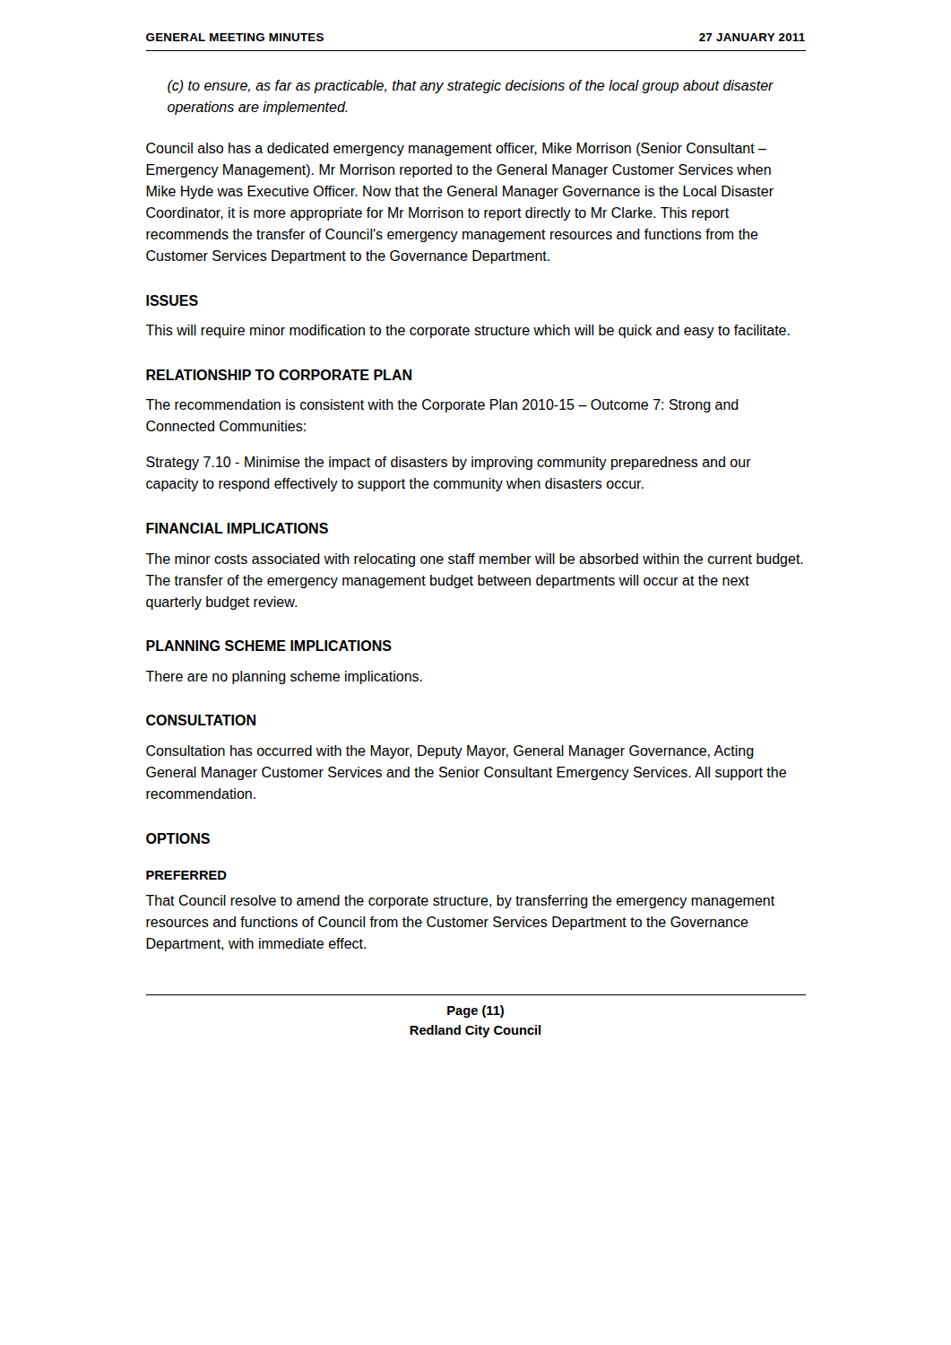GENERAL MEETING MINUTES 27 JANUARY 2011
(c) to ensure, as far as practicable, that any strategic decisions of the local group about disaster operations are implemented.
Council also has a dedicated emergency management officer, Mike Morrison (Senior Consultant – Emergency Management). Mr Morrison reported to the General Manager Customer Services when Mike Hyde was Executive Officer. Now that the General Manager Governance is the Local Disaster Coordinator, it is more appropriate for Mr Morrison to report directly to Mr Clarke. This report recommends the transfer of Council's emergency management resources and functions from the Customer Services Department to the Governance Department.
Issues
This will require minor modification to the corporate structure which will be quick and easy to facilitate.
Relationship to Corporate Plan
The recommendation is consistent with the Corporate Plan 2010-15 – Outcome 7: Strong and Connected Communities:
Strategy 7.10 - Minimise the impact of disasters by improving community preparedness and our capacity to respond effectively to support the community when disasters occur.
Financial Implications
The minor costs associated with relocating one staff member will be absorbed within the current budget. The transfer of the emergency management budget between departments will occur at the next quarterly budget review.
Planning Scheme Implications
There are no planning scheme implications.
Consultation
Consultation has occurred with the Mayor, Deputy Mayor, General Manager Governance, Acting General Manager Customer Services and the Senior Consultant Emergency Services. All support the recommendation.
Options
Preferred
That Council resolve to amend the corporate structure, by transferring the emergency management resources and functions of Council from the Customer Services Department to the Governance Department, with immediate effect.
Page (11)
Redland City Council